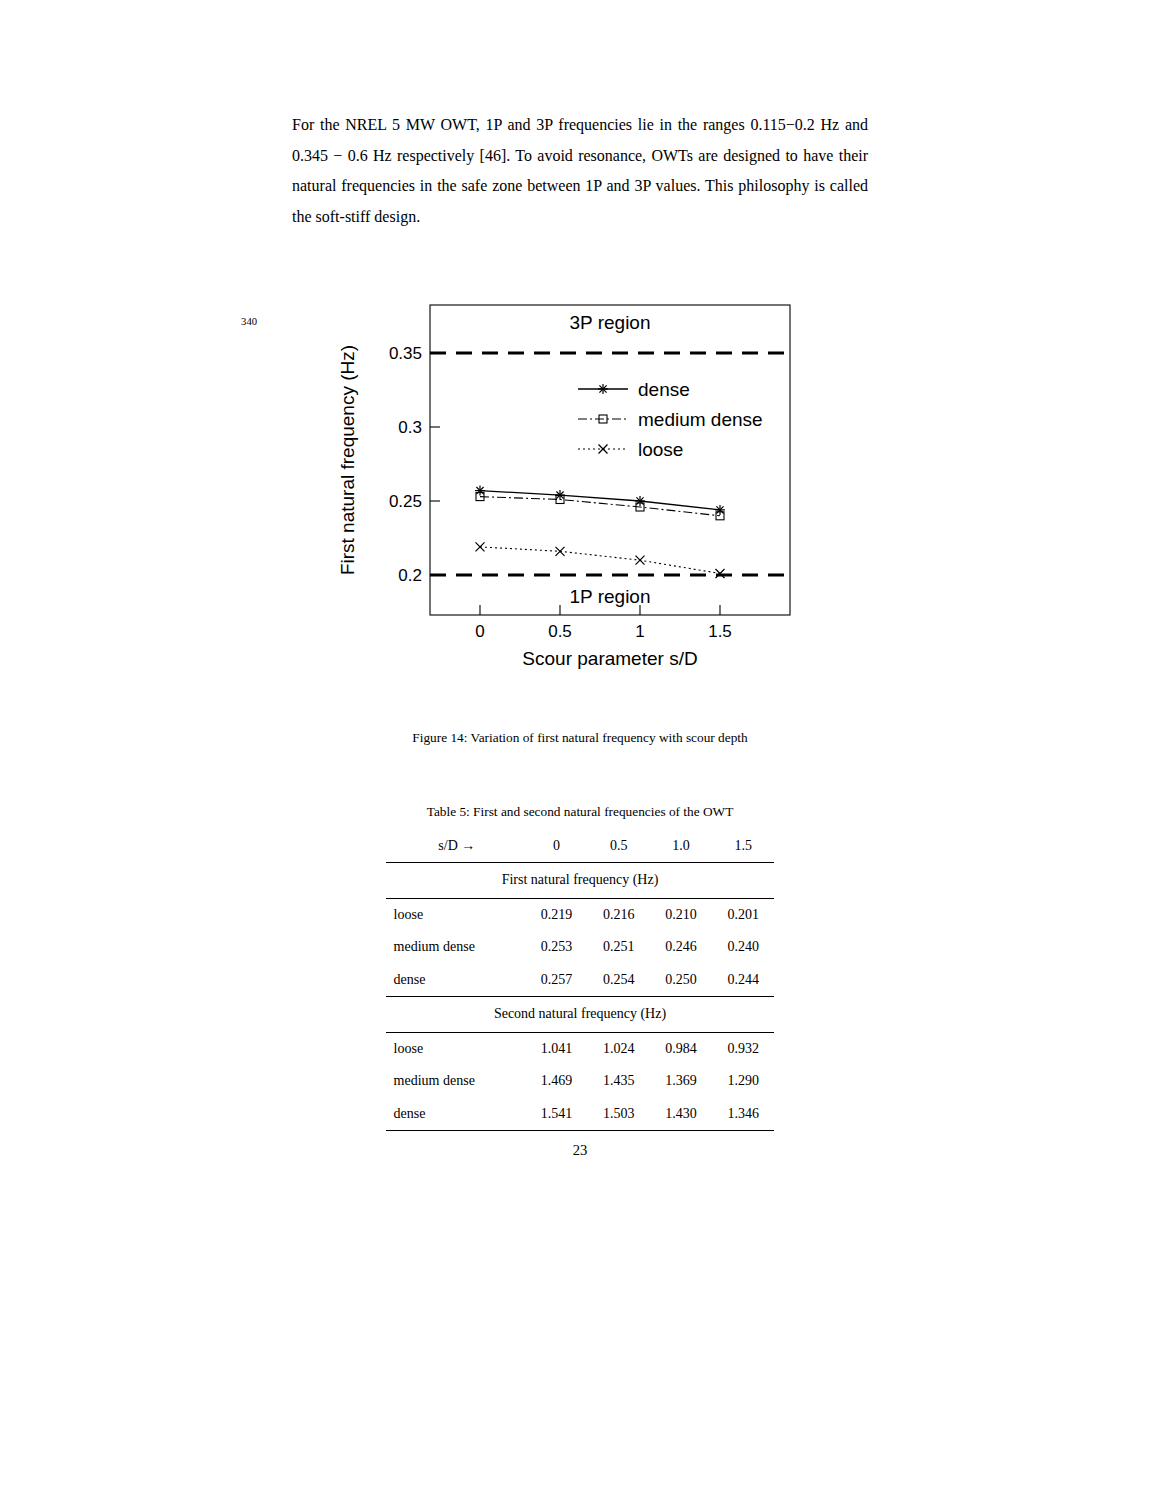For the NREL 5 MW OWT, 1P and 3P frequencies lie in the ranges 0.115−0.2 Hz and 0.345 − 0.6 Hz respectively [46]. To avoid resonance, OWTs are designed to have their natural frequencies in the safe zone between 1P and 3P values. This philosophy is called the soft-stiff design.
340
3P region 1P region 0.35 0.3 0.25 0.2 0 0.5 1 1.5 Scour parameter s/D First natural frequency (Hz) dense medium dense loose
Figure 14: Variation of first natural frequency with scour depth
Table 5: First and second natural frequencies of the OWT
| s/D → | 0 | 0.5 | 1.0 | 1.5 |
| First natural frequency (Hz) |
| loose | 0.219 | 0.216 | 0.210 | 0.201 |
| medium dense | 0.253 | 0.251 | 0.246 | 0.240 |
| dense | 0.257 | 0.254 | 0.250 | 0.244 |
| Second natural frequency (Hz) |
| loose | 1.041 | 1.024 | 0.984 | 0.932 |
| medium dense | 1.469 | 1.435 | 1.369 | 1.290 |
| dense | 1.541 | 1.503 | 1.430 | 1.346 |
23